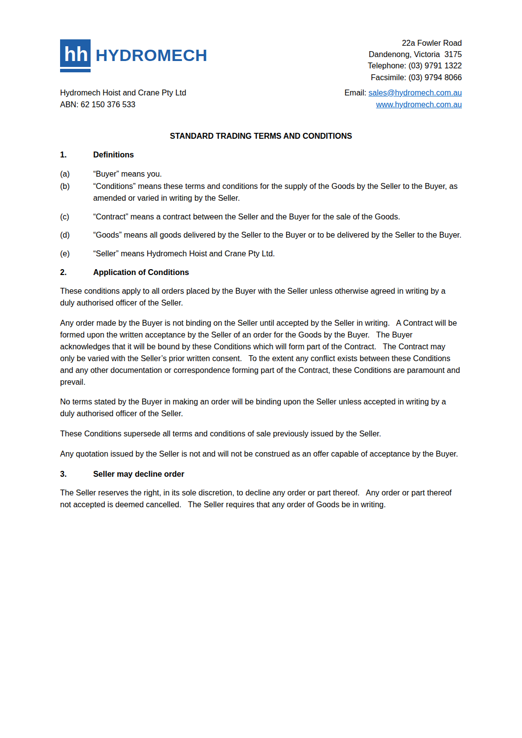hh HYDROMECH
22a Fowler Road
Dandenong, Victoria 3175
Telephone: (03) 9791 1322
Facsimile: (03) 9794 8066
Hydromech Hoist and Crane Pty Ltd
ABN: 62 150 376 533
Email: sales@hydromech.com.au
www.hydromech.com.au
STANDARD TRADING TERMS AND CONDITIONS
1.
Definitions
(a)
“Buyer” means you.
(b)
“Conditions” means these terms and conditions for the supply of the Goods by the Seller to the Buyer, as amended or varied in writing by the Seller.
(c)
“Contract” means a contract between the Seller and the Buyer for the sale of the Goods.
(d)
“Goods” means all goods delivered by the Seller to the Buyer or to be delivered by the Seller to the Buyer.
(e)
“Seller” means Hydromech Hoist and Crane Pty Ltd.
2.
Application of Conditions
These conditions apply to all orders placed by the Buyer with the Seller unless otherwise agreed in writing by a duly authorised officer of the Seller.
Any order made by the Buyer is not binding on the Seller until accepted by the Seller in writing. A Contract will be formed upon the written acceptance by the Seller of an order for the Goods by the Buyer. The Buyer acknowledges that it will be bound by these Conditions which will form part of the Contract. The Contract may only be varied with the Seller’s prior written consent. To the extent any conflict exists between these Conditions and any other documentation or correspondence forming part of the Contract, these Conditions are paramount and prevail.
No terms stated by the Buyer in making an order will be binding upon the Seller unless accepted in writing by a duly authorised officer of the Seller.
These Conditions supersede all terms and conditions of sale previously issued by the Seller.
Any quotation issued by the Seller is not and will not be construed as an offer capable of acceptance by the Buyer.
3.
Seller may decline order
The Seller reserves the right, in its sole discretion, to decline any order or part thereof. Any order or part thereof not accepted is deemed cancelled. The Seller requires that any order of Goods be in writing.